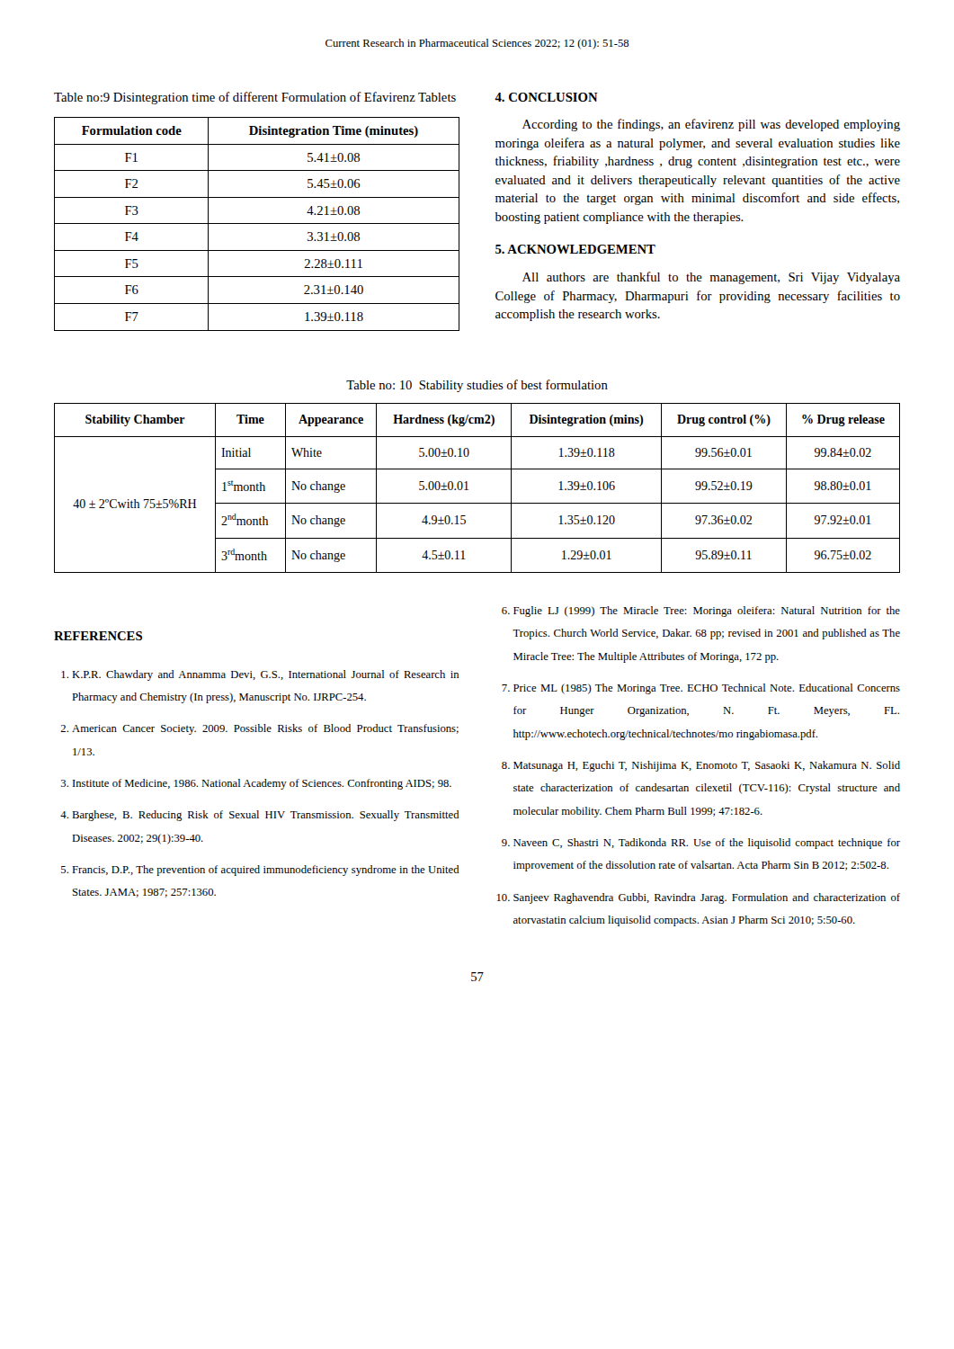Current Research in Pharmaceutical Sciences 2022; 12 (01): 51-58
Table no:9 Disintegration time of different Formulation of Efavirenz Tablets
| Formulation code | Disintegration Time (minutes) |
| --- | --- |
| F1 | 5.41±0.08 |
| F2 | 5.45±0.06 |
| F3 | 4.21±0.08 |
| F4 | 3.31±0.08 |
| F5 | 2.28±0.111 |
| F6 | 2.31±0.140 |
| F7 | 1.39±0.118 |
4. CONCLUSION
According to the findings, an efavirenz pill was developed employing moringa oleifera as a natural polymer, and several evaluation studies like thickness, friability ,hardness , drug content ,disintegration test etc., were evaluated and it delivers therapeutically relevant quantities of the active material to the target organ with minimal discomfort and side effects, boosting patient compliance with the therapies.
5. ACKNOWLEDGEMENT
All authors are thankful to the management, Sri Vijay Vidyalaya College of Pharmacy, Dharmapuri for providing necessary facilities to accomplish the research works.
Table no: 10 Stability studies of best formulation
| Stability Chamber | Time | Appearance | Hardness (kg/cm2) | Disintegration (mins) | Drug control (%) | % Drug release |
| --- | --- | --- | --- | --- | --- | --- |
| 40 ± 2ºCwith 75±5%RH | Initial | White | 5.00±0.10 | 1.39±0.118 | 99.56±0.01 | 99.84±0.02 |
| 1 st month | No change | 5.00±0.01 | 1.39±0.106 | 99.52±0.19 | 98.80±0.01 |
| 2 nd month | No change | 4.9±0.15 | 1.35±0.120 | 97.36±0.02 | 97.92±0.01 |
| 3 rd month | No change | 4.5±0.11 | 1.29±0.01 | 95.89±0.11 | 96.75±0.02 |
REFERENCES
K.P.R. Chawdary and Annamma Devi, G.S., International Journal of Research in Pharmacy and Chemistry (In press), Manuscript No. IJRPC-254.
American Cancer Society. 2009. Possible Risks of Blood Product Transfusions; 1/13.
Institute of Medicine, 1986. National Academy of Sciences. Confronting AIDS; 98.
Barghese, B. Reducing Risk of Sexual HIV Transmission. Sexually Transmitted Diseases. 2002; 29(1):39-40.
Francis, D.P., The prevention of acquired immunodeficiency syndrome in the United States. JAMA; 1987; 257:1360.
Fuglie LJ (1999) The Miracle Tree: Moringa oleifera: Natural Nutrition for the Tropics. Church World Service, Dakar. 68 pp; revised in 2001 and published as The Miracle Tree: The Multiple Attributes of Moringa, 172 pp.
Price ML (1985) The Moringa Tree. ECHO Technical Note. Educational Concerns for Hunger Organization, N. Ft. Meyers, FL. http://www.echotech.org/technical/technotes/mo ringabiomasa.pdf.
Matsunaga H, Eguchi T, Nishijima K, Enomoto T, Sasaoki K, Nakamura N. Solid state characterization of candesartan cilexetil (TCV-116): Crystal structure and molecular mobility. Chem Pharm Bull 1999; 47:182-6.
Naveen C, Shastri N, Tadikonda RR. Use of the liquisolid compact technique for improvement of the dissolution rate of valsartan. Acta Pharm Sin B 2012; 2:502-8.
Sanjeev Raghavendra Gubbi, Ravindra Jarag. Formulation and characterization of atorvastatin calcium liquisolid compacts. Asian J Pharm Sci 2010; 5:50-60.
57